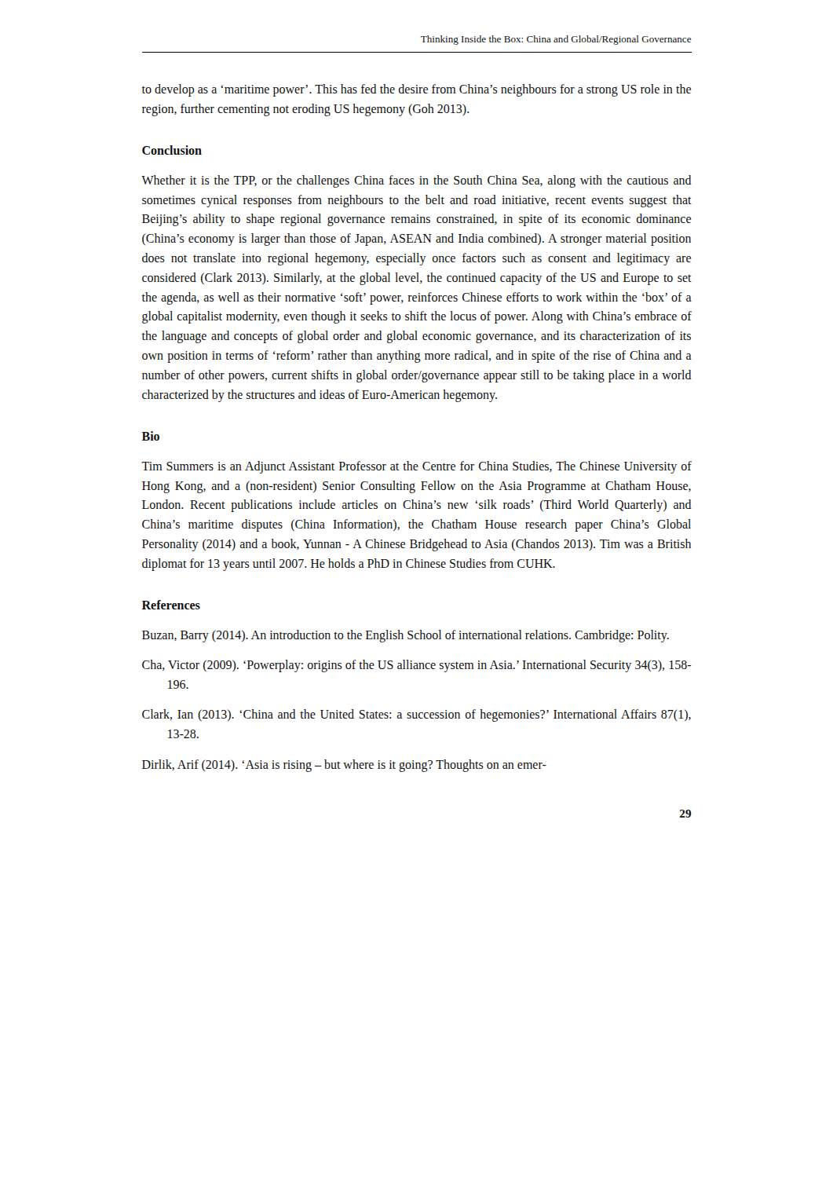Thinking Inside the Box: China and Global/Regional Governance
to develop as a ‘maritime power’. This has fed the desire from China’s neighbours for a strong US role in the region, further cementing not eroding US hegemony (Goh 2013).
Conclusion
Whether it is the TPP, or the challenges China faces in the South China Sea, along with the cautious and sometimes cynical responses from neighbours to the belt and road initiative, recent events suggest that Beijing’s ability to shape regional governance remains constrained, in spite of its economic dominance (China’s economy is larger than those of Japan, ASEAN and India combined). A stronger material position does not translate into regional hegemony, especially once factors such as consent and legitimacy are considered (Clark 2013). Similarly, at the global level, the continued capacity of the US and Europe to set the agenda, as well as their normative ‘soft’ power, reinforces Chinese efforts to work within the ‘box’ of a global capitalist modernity, even though it seeks to shift the locus of power. Along with China’s embrace of the language and concepts of global order and global economic governance, and its characterization of its own position in terms of ‘reform’ rather than anything more radical, and in spite of the rise of China and a number of other powers, current shifts in global order/governance appear still to be taking place in a world characterized by the structures and ideas of Euro-American hegemony.
Bio
Tim Summers is an Adjunct Assistant Professor at the Centre for China Studies, The Chinese University of Hong Kong, and a (non-resident) Senior Consulting Fellow on the Asia Programme at Chatham House, London. Recent publications include articles on China’s new ‘silk roads’ (Third World Quarterly) and China’s maritime disputes (China Information), the Chatham House research paper China’s Global Personality (2014) and a book, Yunnan - A Chinese Bridgehead to Asia (Chandos 2013). Tim was a British diplomat for 13 years until 2007. He holds a PhD in Chinese Studies from CUHK.
References
Buzan, Barry (2014). An introduction to the English School of international relations. Cambridge: Polity.
Cha, Victor (2009). ‘Powerplay: origins of the US alliance system in Asia.’ International Security 34(3), 158-196.
Clark, Ian (2013). ‘China and the United States: a succession of hegemonies?’ International Affairs 87(1), 13-28.
Dirlik, Arif (2014). ‘Asia is rising – but where is it going? Thoughts on an emer-
29